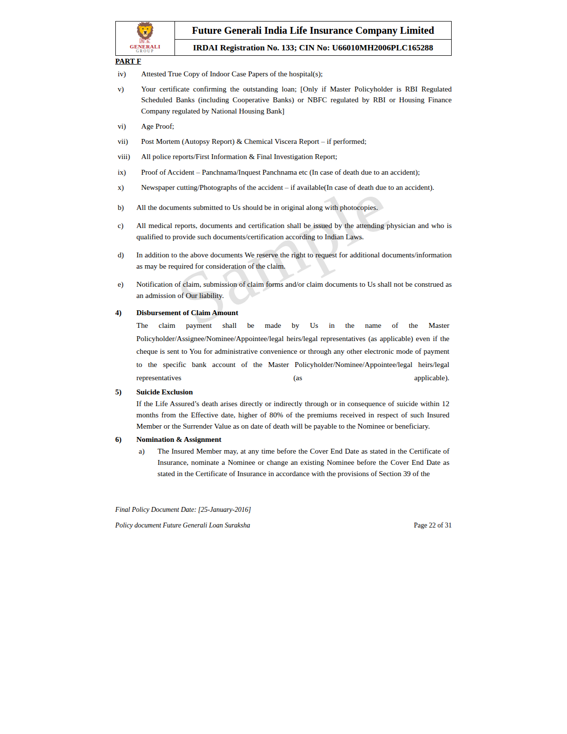Sample
| 🦁 国宝 GENERALI GROUP | Future Generali India Life Insurance Company Limited IRDAI Registration No. 133; CIN No: U66010MH2006PLC165288 |
PART F
iv) Attested True Copy of Indoor Case Papers of the hospital(s);
v) Your certificate confirming the outstanding loan; [Only if Master Policyholder is RBI Regulated Scheduled Banks (including Cooperative Banks) or NBFC regulated by RBI or Housing Finance Company regulated by National Housing Bank]
vi) Age Proof;
vii) Post Mortem (Autopsy Report) & Chemical Viscera Report – if performed;
viii) All police reports/First Information & Final Investigation Report;
ix) Proof of Accident – Panchnama/Inquest Panchnama etc (In case of death due to an accident);
x) Newspaper cutting/Photographs of the accident – if available(In case of death due to an accident).
b) All the documents submitted to Us should be in original along with photocopies.
c) All medical reports, documents and certification shall be issued by the attending physician and who is qualified to provide such documents/certification according to Indian Laws.
d) In addition to the above documents We reserve the right to request for additional documents/information as may be required for consideration of the claim.
e) Notification of claim, submission of claim forms and/or claim documents to Us shall not be construed as an admission of Our liability.
4) Disbursement of Claim Amount
The claim payment shall be made by Us in the name of the Master Policyholder/Assignee/Nominee/Appointee/legal heirs/legal representatives (as applicable) even if the cheque is sent to You for administrative convenience or through any other electronic mode of payment to the specific bank account of the Master Policyholder/Nominee/Appointee/legal heirs/legal representatives (as applicable).
5) Suicide Exclusion
If the Life Assured’s death arises directly or indirectly through or in consequence of suicide within 12 months from the Effective date, higher of 80% of the premiums received in respect of such Insured Member or the Surrender Value as on date of death will be payable to the Nominee or beneficiary.
6) Nomination & Assignment
a) The Insured Member may, at any time before the Cover End Date as stated in the Certificate of Insurance, nominate a Nominee or change an existing Nominee before the Cover End Date as stated in the Certificate of Insurance in accordance with the provisions of Section 39 of the
Final Policy Document Date: [25-January-2016]
Policy document Future Generali Loan Suraksha Page 22 of 31